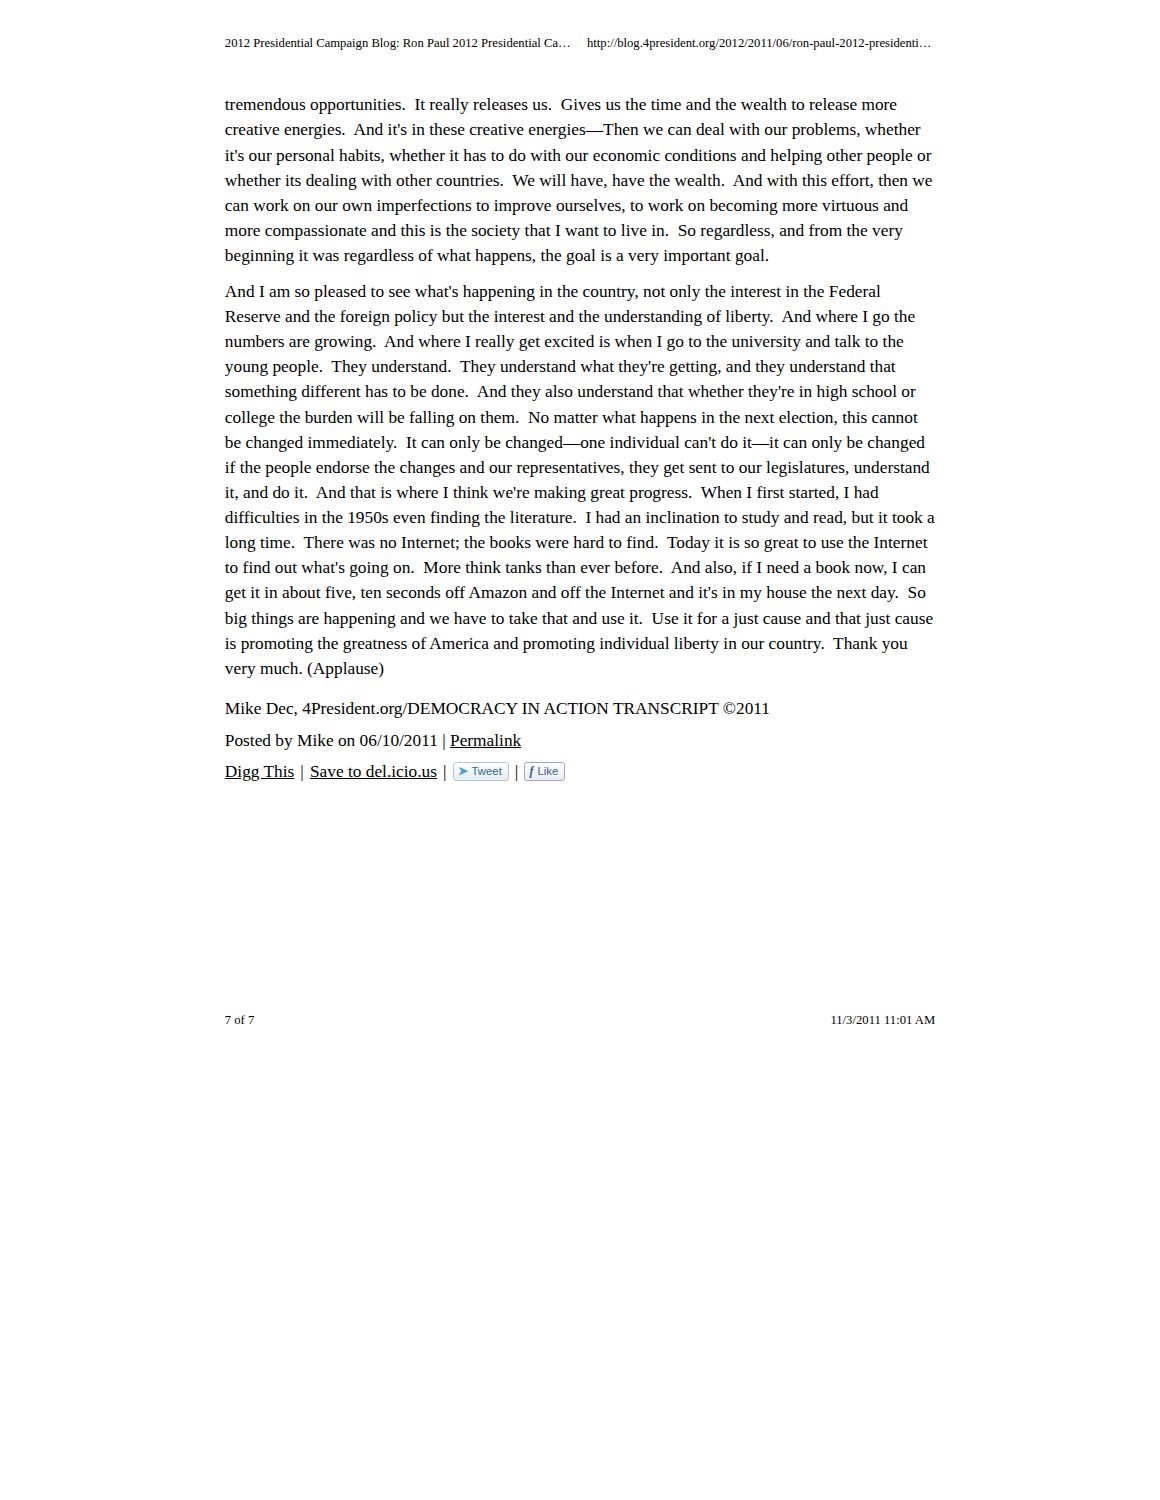2012 Presidential Campaign Blog: Ron Paul 2012 Presidential Campaig... http://blog.4president.org/2012/2011/06/ron-paul-2012-presidential-cam...
tremendous opportunities. It really releases us. Gives us the time and the wealth to release more creative energies. And it's in these creative energies—Then we can deal with our problems, whether it's our personal habits, whether it has to do with our economic conditions and helping other people or whether its dealing with other countries. We will have, have the wealth. And with this effort, then we can work on our own imperfections to improve ourselves, to work on becoming more virtuous and more compassionate and this is the society that I want to live in. So regardless, and from the very beginning it was regardless of what happens, the goal is a very important goal.
And I am so pleased to see what's happening in the country, not only the interest in the Federal Reserve and the foreign policy but the interest and the understanding of liberty. And where I go the numbers are growing. And where I really get excited is when I go to the university and talk to the young people. They understand. They understand what they're getting, and they understand that something different has to be done. And they also understand that whether they're in high school or college the burden will be falling on them. No matter what happens in the next election, this cannot be changed immediately. It can only be changed—one individual can't do it—it can only be changed if the people endorse the changes and our representatives, they get sent to our legislatures, understand it, and do it. And that is where I think we're making great progress. When I first started, I had difficulties in the 1950s even finding the literature. I had an inclination to study and read, but it took a long time. There was no Internet; the books were hard to find. Today it is so great to use the Internet to find out what's going on. More think tanks than ever before. And also, if I need a book now, I can get it in about five, ten seconds off Amazon and off the Internet and it's in my house the next day. So big things are happening and we have to take that and use it. Use it for a just cause and that just cause is promoting the greatness of America and promoting individual liberty in our country. Thank you very much. (Applause)
Mike Dec, 4President.org/DEMOCRACY IN ACTION TRANSCRIPT ©2011
Posted by Mike on 06/10/2011 | Permalink
Digg This | Save to del.icio.us | ➤Tweet | f Like
7 of 7 11/3/2011 11:01 AM